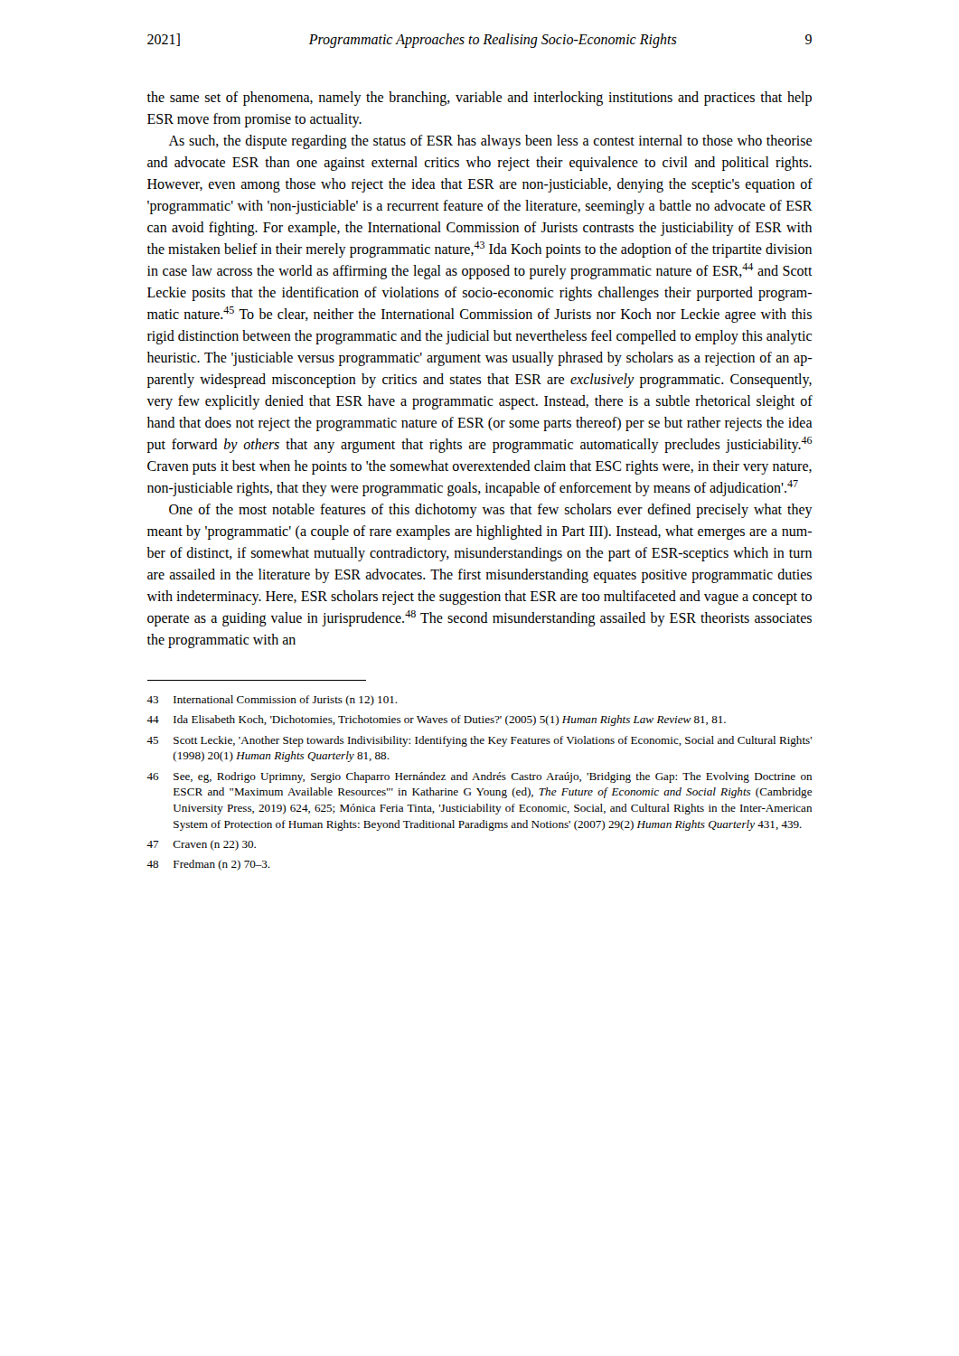2021] Programmatic Approaches to Realising Socio-Economic Rights 9
the same set of phenomena, namely the branching, variable and interlocking institutions and practices that help ESR move from promise to actuality.
As such, the dispute regarding the status of ESR has always been less a contest internal to those who theorise and advocate ESR than one against external critics who reject their equivalence to civil and political rights. However, even among those who reject the idea that ESR are non-justiciable, denying the sceptic's equation of 'programmatic' with 'non-justiciable' is a recurrent feature of the literature, seemingly a battle no advocate of ESR can avoid fighting. For example, the International Commission of Jurists contrasts the justiciability of ESR with the mistaken belief in their merely programmatic nature,43 Ida Koch points to the adoption of the tripartite division in case law across the world as affirming the legal as opposed to purely programmatic nature of ESR,44 and Scott Leckie posits that the identification of violations of socio-economic rights challenges their purported programmatic nature.45 To be clear, neither the International Commission of Jurists nor Koch nor Leckie agree with this rigid distinction between the programmatic and the judicial but nevertheless feel compelled to employ this analytic heuristic. The 'justiciable versus programmatic' argument was usually phrased by scholars as a rejection of an apparently widespread misconception by critics and states that ESR are exclusively programmatic. Consequently, very few explicitly denied that ESR have a programmatic aspect. Instead, there is a subtle rhetorical sleight of hand that does not reject the programmatic nature of ESR (or some parts thereof) per se but rather rejects the idea put forward by others that any argument that rights are programmatic automatically precludes justiciability.46 Craven puts it best when he points to 'the somewhat overextended claim that ESC rights were, in their very nature, non-justiciable rights, that they were programmatic goals, incapable of enforcement by means of adjudication'.47
One of the most notable features of this dichotomy was that few scholars ever defined precisely what they meant by 'programmatic' (a couple of rare examples are highlighted in Part III). Instead, what emerges are a number of distinct, if somewhat mutually contradictory, misunderstandings on the part of ESR-sceptics which in turn are assailed in the literature by ESR advocates. The first misunderstanding equates positive programmatic duties with indeterminacy. Here, ESR scholars reject the suggestion that ESR are too multifaceted and vague a concept to operate as a guiding value in jurisprudence.48 The second misunderstanding assailed by ESR theorists associates the programmatic with an
43 International Commission of Jurists (n 12) 101.
44 Ida Elisabeth Koch, 'Dichotomies, Trichotomies or Waves of Duties?' (2005) 5(1) Human Rights Law Review 81, 81.
45 Scott Leckie, 'Another Step towards Indivisibility: Identifying the Key Features of Violations of Economic, Social and Cultural Rights' (1998) 20(1) Human Rights Quarterly 81, 88.
46 See, eg, Rodrigo Uprimny, Sergio Chaparro Hernández and Andrés Castro Araújo, 'Bridging the Gap: The Evolving Doctrine on ESCR and "Maximum Available Resources"' in Katharine G Young (ed), The Future of Economic and Social Rights (Cambridge University Press, 2019) 624, 625; Mónica Feria Tinta, 'Justiciability of Economic, Social, and Cultural Rights in the Inter-American System of Protection of Human Rights: Beyond Traditional Paradigms and Notions' (2007) 29(2) Human Rights Quarterly 431, 439.
47 Craven (n 22) 30.
48 Fredman (n 2) 70–3.